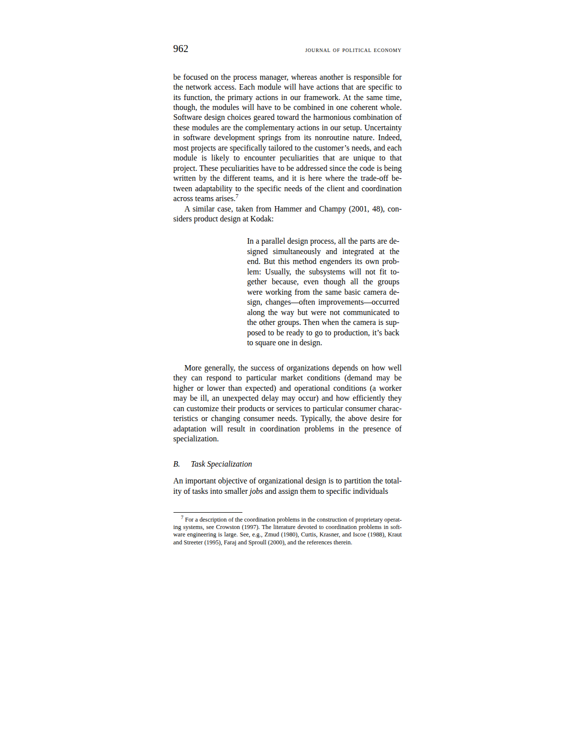962 journal of political economy
be focused on the process manager, whereas another is responsible for the network access. Each module will have actions that are specific to its function, the primary actions in our framework. At the same time, though, the modules will have to be combined in one coherent whole. Software design choices geared toward the harmonious combination of these modules are the complementary actions in our setup. Uncertainty in software development springs from its nonroutine nature. Indeed, most projects are specifically tailored to the customer’s needs, and each module is likely to encounter peculiarities that are unique to that project. These peculiarities have to be addressed since the code is being written by the different teams, and it is here where the trade-off between adaptability to the specific needs of the client and coordination across teams arises.7
A similar case, taken from Hammer and Champy (2001, 48), considers product design at Kodak:
In a parallel design process, all the parts are designed simultaneously and integrated at the end. But this method engenders its own problem: Usually, the subsystems will not fit together because, even though all the groups were working from the same basic camera design, changes—often improvements—occurred along the way but were not communicated to the other groups. Then when the camera is supposed to be ready to go to production, it’s back to square one in design.
More generally, the success of organizations depends on how well they can respond to particular market conditions (demand may be higher or lower than expected) and operational conditions (a worker may be ill, an unexpected delay may occur) and how efficiently they can customize their products or services to particular consumer characteristics or changing consumer needs. Typically, the above desire for adaptation will result in coordination problems in the presence of specialization.
B. Task Specialization
An important objective of organizational design is to partition the totality of tasks into smaller jobs and assign them to specific individuals
7 For a description of the coordination problems in the construction of proprietary operating systems, see Crowston (1997). The literature devoted to coordination problems in software engineering is large. See, e.g., Zmud (1980), Curtis, Krasner, and Iscoe (1988), Kraut and Streeter (1995), Faraj and Sproull (2000), and the references therein.